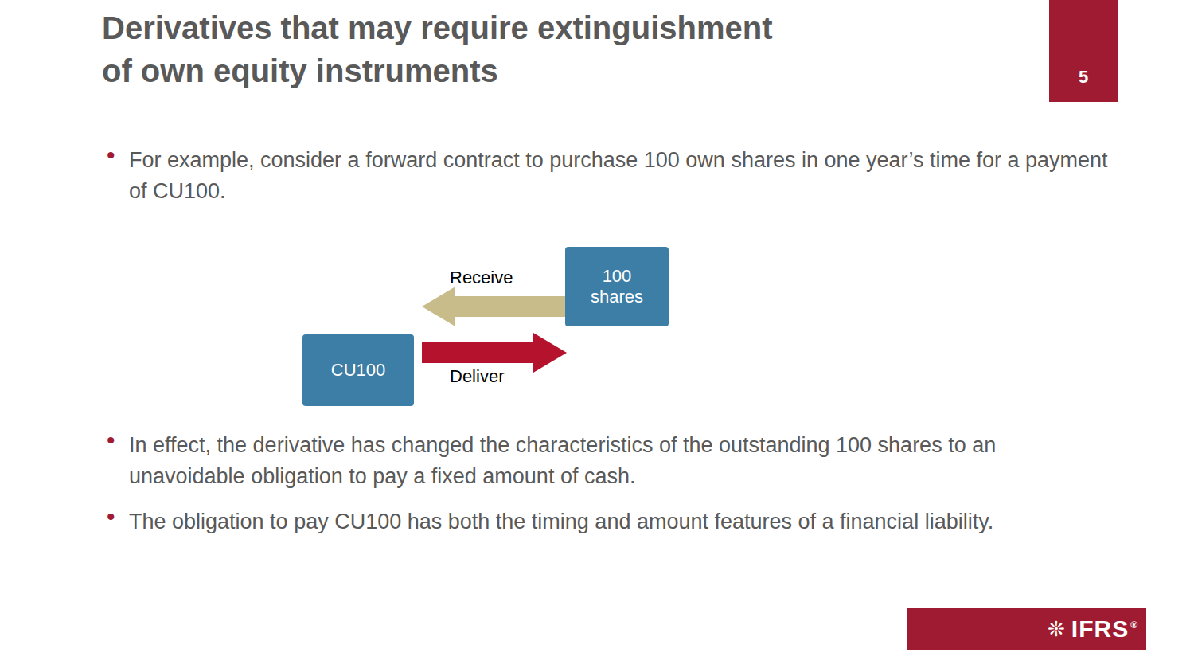5
Derivatives that may require extinguishment
of own equity instruments
For example, consider a forward contract to purchase 100 own shares in one year’s time for a payment of CU100.
100
shares
CU100
Receive
Deliver
In effect, the derivative has changed the characteristics of the outstanding 100 shares to an unavoidable obligation to pay a fixed amount of cash.
The obligation to pay CU100 has both the timing and amount features of a financial liability.
❊ IFRS®